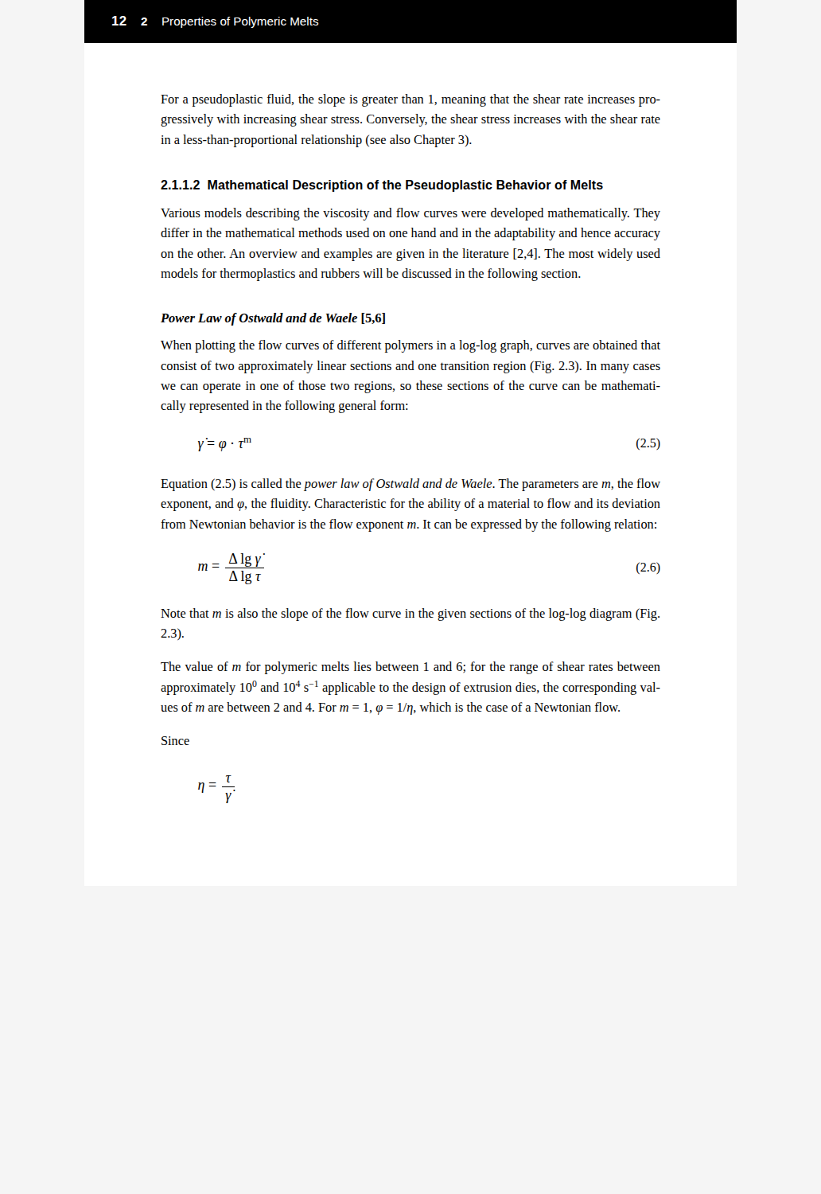12 2 Properties of Polymeric Melts
For a pseudoplastic fluid, the slope is greater than 1, meaning that the shear rate increases progressively with increasing shear stress. Conversely, the shear stress increases with the shear rate in a less-than-proportional relationship (see also Chapter 3).
2.1.1.2 Mathematical Description of the Pseudoplastic Behavior of Melts
Various models describing the viscosity and flow curves were developed mathematically. They differ in the mathematical methods used on one hand and in the adaptability and hence accuracy on the other. An overview and examples are given in the literature [2,4]. The most widely used models for thermoplastics and rubbers will be discussed in the following section.
Power Law of Ostwald and de Waele [5,6]
When plotting the flow curves of different polymers in a log-log graph, curves are obtained that consist of two approximately linear sections and one transition region (Fig. 2.3). In many cases we can operate in one of those two regions, so these sections of the curve can be mathematically represented in the following general form:
γ̇ = φ · τm (2.5)
Equation (2.5) is called the power law of Ostwald and de Waele. The parameters are m, the flow exponent, and φ, the fluidity. Characteristic for the ability of a material to flow and its deviation from Newtonian behavior is the flow exponent m. It can be expressed by the following relation:
m = Δ lg γ̇ Δ lg τ (2.6)
Note that m is also the slope of the flow curve in the given sections of the log-log diagram (Fig. 2.3).
The value of m for polymeric melts lies between 1 and 6; for the range of shear rates between approximately 100 and 104 s−1 applicable to the design of extrusion dies, the corresponding values of m are between 2 and 4. For m = 1, φ = 1/η, which is the case of a Newtonian flow.
Since
η = τ γ̇